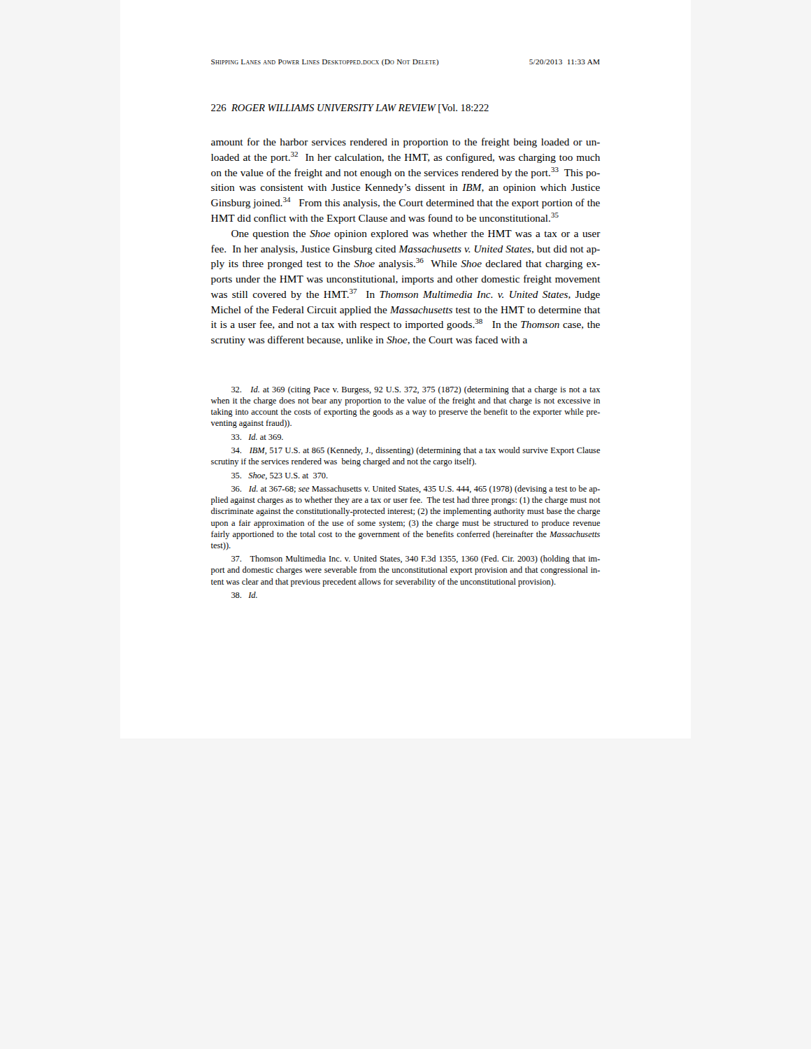Shipping Lanes and Power Lines Desktopped.docx (Do Not Delete) 5/20/2013 11:33 AM
226 ROGER WILLIAMS UNIVERSITY LAW REVIEW [Vol. 18:222
amount for the harbor services rendered in proportion to the freight being loaded or unloaded at the port.32 In her calculation, the HMT, as configured, was charging too much on the value of the freight and not enough on the services rendered by the port.33 This position was consistent with Justice Kennedy’s dissent in IBM, an opinion which Justice Ginsburg joined.34 From this analysis, the Court determined that the export portion of the HMT did conflict with the Export Clause and was found to be unconstitutional.35
One question the Shoe opinion explored was whether the HMT was a tax or a user fee. In her analysis, Justice Ginsburg cited Massachusetts v. United States, but did not apply its three pronged test to the Shoe analysis.36 While Shoe declared that charging exports under the HMT was unconstitutional, imports and other domestic freight movement was still covered by the HMT.37 In Thomson Multimedia Inc. v. United States, Judge Michel of the Federal Circuit applied the Massachusetts test to the HMT to determine that it is a user fee, and not a tax with respect to imported goods.38 In the Thomson case, the scrutiny was different because, unlike in Shoe, the Court was faced with a
32. Id. at 369 (citing Pace v. Burgess, 92 U.S. 372, 375 (1872) (determining that a charge is not a tax when it the charge does not bear any proportion to the value of the freight and that charge is not excessive in taking into account the costs of exporting the goods as a way to preserve the benefit to the exporter while preventing against fraud)).
33. Id. at 369.
34. IBM, 517 U.S. at 865 (Kennedy, J., dissenting) (determining that a tax would survive Export Clause scrutiny if the services rendered was being charged and not the cargo itself).
35. Shoe, 523 U.S. at 370.
36. Id. at 367-68; see Massachusetts v. United States, 435 U.S. 444, 465 (1978) (devising a test to be applied against charges as to whether they are a tax or user fee. The test had three prongs: (1) the charge must not discriminate against the constitutionally-protected interest; (2) the implementing authority must base the charge upon a fair approximation of the use of some system; (3) the charge must be structured to produce revenue fairly apportioned to the total cost to the government of the benefits conferred (hereinafter the Massachusetts test)).
37. Thomson Multimedia Inc. v. United States, 340 F.3d 1355, 1360 (Fed. Cir. 2003) (holding that import and domestic charges were severable from the unconstitutional export provision and that congressional intent was clear and that previous precedent allows for severability of the unconstitutional provision).
38. Id.